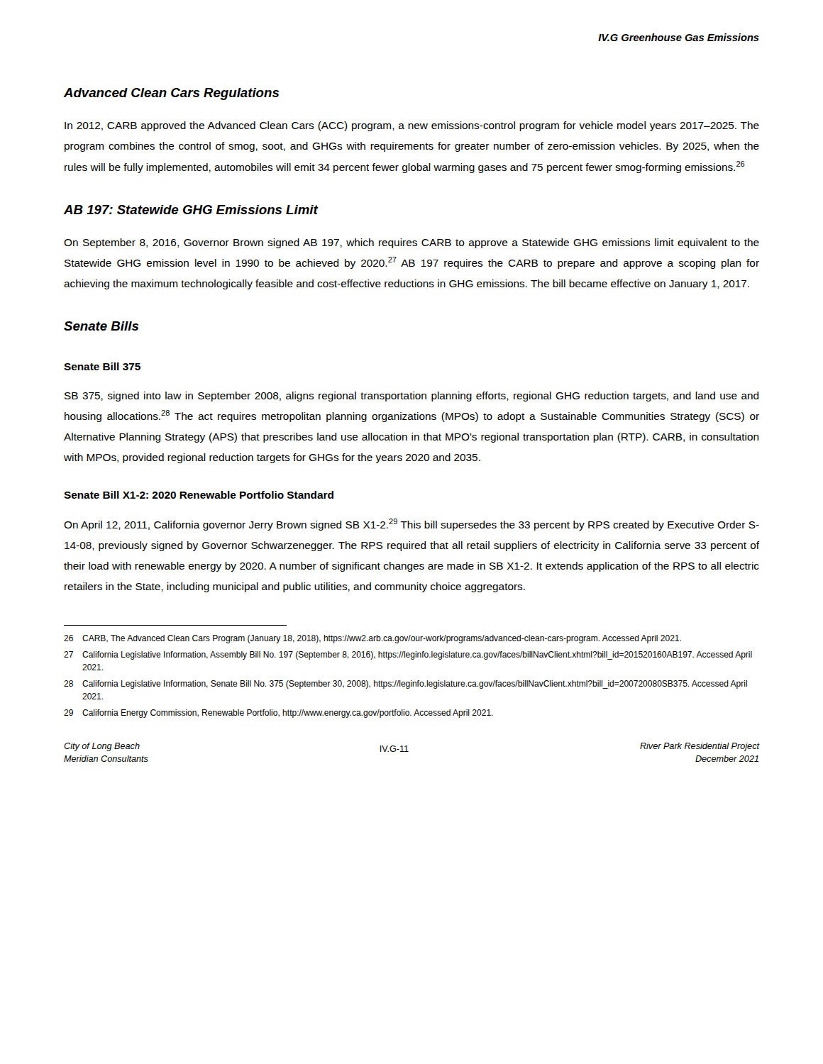IV.G Greenhouse Gas Emissions
Advanced Clean Cars Regulations
In 2012, CARB approved the Advanced Clean Cars (ACC) program, a new emissions-control program for vehicle model years 2017–2025. The program combines the control of smog, soot, and GHGs with requirements for greater number of zero-emission vehicles. By 2025, when the rules will be fully implemented, automobiles will emit 34 percent fewer global warming gases and 75 percent fewer smog-forming emissions.26
AB 197: Statewide GHG Emissions Limit
On September 8, 2016, Governor Brown signed AB 197, which requires CARB to approve a Statewide GHG emissions limit equivalent to the Statewide GHG emission level in 1990 to be achieved by 2020.27 AB 197 requires the CARB to prepare and approve a scoping plan for achieving the maximum technologically feasible and cost-effective reductions in GHG emissions. The bill became effective on January 1, 2017.
Senate Bills
Senate Bill 375
SB 375, signed into law in September 2008, aligns regional transportation planning efforts, regional GHG reduction targets, and land use and housing allocations.28 The act requires metropolitan planning organizations (MPOs) to adopt a Sustainable Communities Strategy (SCS) or Alternative Planning Strategy (APS) that prescribes land use allocation in that MPO's regional transportation plan (RTP). CARB, in consultation with MPOs, provided regional reduction targets for GHGs for the years 2020 and 2035.
Senate Bill X1-2: 2020 Renewable Portfolio Standard
On April 12, 2011, California governor Jerry Brown signed SB X1-2.29 This bill supersedes the 33 percent by RPS created by Executive Order S-14-08, previously signed by Governor Schwarzenegger. The RPS required that all retail suppliers of electricity in California serve 33 percent of their load with renewable energy by 2020. A number of significant changes are made in SB X1-2. It extends application of the RPS to all electric retailers in the State, including municipal and public utilities, and community choice aggregators.
26
CARB, The Advanced Clean Cars Program (January 18, 2018), https://ww2.arb.ca.gov/our-work/programs/advanced-clean-cars-program. Accessed April 2021.
27
California Legislative Information, Assembly Bill No. 197 (September 8, 2016), https://leginfo.legislature.ca.gov/faces/billNavClient.xhtml?bill_id=201520160AB197. Accessed April 2021.
28
California Legislative Information, Senate Bill No. 375 (September 30, 2008), https://leginfo.legislature.ca.gov/faces/billNavClient.xhtml?bill_id=200720080SB375. Accessed April 2021.
29
California Energy Commission, Renewable Portfolio, http://www.energy.ca.gov/portfolio. Accessed April 2021.
City of Long Beach
Meridian Consultants
IV.G-11
River Park Residential Project
December 2021